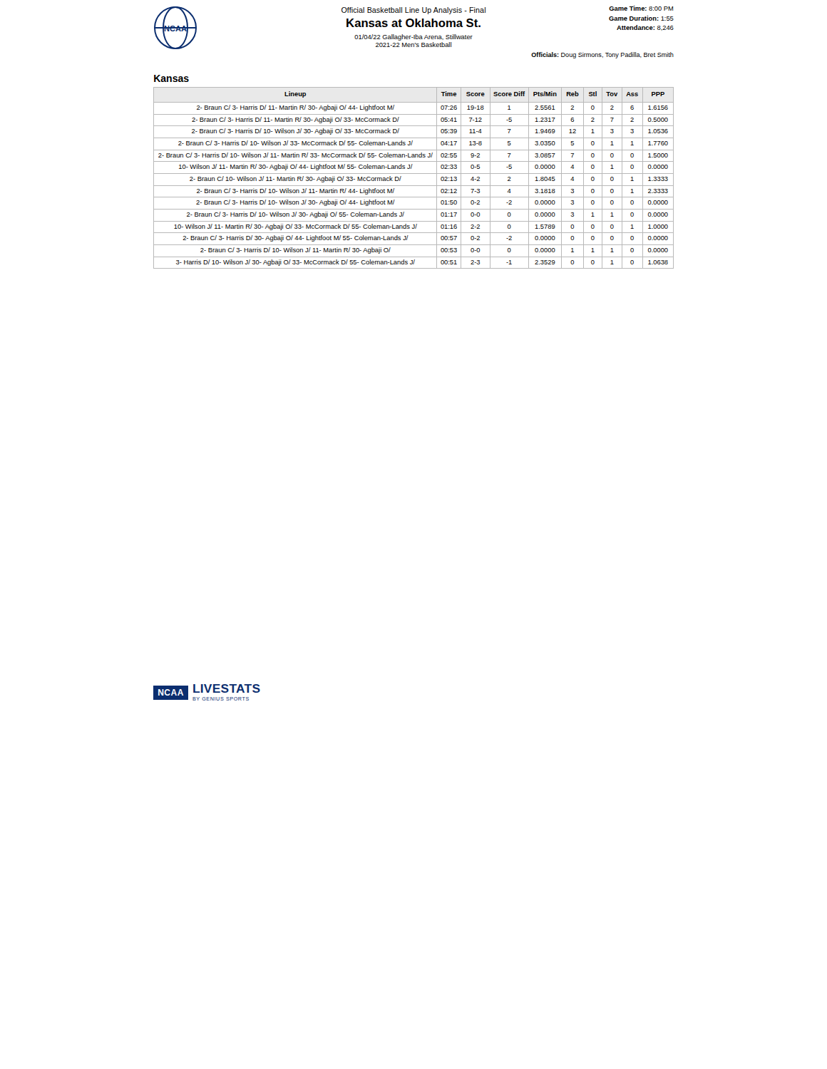NCAA
Official Basketball Line Up Analysis - Final
Kansas at Oklahoma St.
01/04/22 Gallagher-Iba Arena, Stillwater
2021-22 Men's Basketball
Game Time: 8:00 PM
Game Duration: 1:55
Attendance: 8,246
Officials: Doug Sirmons, Tony Padilla, Bret Smith
Kansas
| Lineup | Time | Score | Score Diff | Pts/Min | Reb | Stl | Tov | Ass | PPP |
| --- | --- | --- | --- | --- | --- | --- | --- | --- | --- |
| 2- Braun C/ 3- Harris D/ 11- Martin R/ 30- Agbaji O/ 44- Lightfoot M/ | 07:26 | 19-18 | 1 | 2.5561 | 2 | 0 | 2 | 6 | 1.6156 |
| 2- Braun C/ 3- Harris D/ 11- Martin R/ 30- Agbaji O/ 33- McCormack D/ | 05:41 | 7-12 | -5 | 1.2317 | 6 | 2 | 7 | 2 | 0.5000 |
| 2- Braun C/ 3- Harris D/ 10- Wilson J/ 30- Agbaji O/ 33- McCormack D/ | 05:39 | 11-4 | 7 | 1.9469 | 12 | 1 | 3 | 3 | 1.0536 |
| 2- Braun C/ 3- Harris D/ 10- Wilson J/ 33- McCormack D/ 55- Coleman-Lands J/ | 04:17 | 13-8 | 5 | 3.0350 | 5 | 0 | 1 | 1 | 1.7760 |
| 2- Braun C/ 3- Harris D/ 10- Wilson J/ 11- Martin R/ 33- McCormack D/ 55- Coleman-Lands J/ | 02:55 | 9-2 | 7 | 3.0857 | 7 | 0 | 0 | 0 | 1.5000 |
| 10- Wilson J/ 11- Martin R/ 30- Agbaji O/ 44- Lightfoot M/ 55- Coleman-Lands J/ | 02:33 | 0-5 | -5 | 0.0000 | 4 | 0 | 1 | 0 | 0.0000 |
| 2- Braun C/ 10- Wilson J/ 11- Martin R/ 30- Agbaji O/ 33- McCormack D/ | 02:13 | 4-2 | 2 | 1.8045 | 4 | 0 | 0 | 1 | 1.3333 |
| 2- Braun C/ 3- Harris D/ 10- Wilson J/ 11- Martin R/ 44- Lightfoot M/ | 02:12 | 7-3 | 4 | 3.1818 | 3 | 0 | 0 | 1 | 2.3333 |
| 2- Braun C/ 3- Harris D/ 10- Wilson J/ 30- Agbaji O/ 44- Lightfoot M/ | 01:50 | 0-2 | -2 | 0.0000 | 3 | 0 | 0 | 0 | 0.0000 |
| 2- Braun C/ 3- Harris D/ 10- Wilson J/ 30- Agbaji O/ 55- Coleman-Lands J/ | 01:17 | 0-0 | 0 | 0.0000 | 3 | 1 | 1 | 0 | 0.0000 |
| 10- Wilson J/ 11- Martin R/ 30- Agbaji O/ 33- McCormack D/ 55- Coleman-Lands J/ | 01:16 | 2-2 | 0 | 1.5789 | 0 | 0 | 0 | 1 | 1.0000 |
| 2- Braun C/ 3- Harris D/ 30- Agbaji O/ 44- Lightfoot M/ 55- Coleman-Lands J/ | 00:57 | 0-2 | -2 | 0.0000 | 0 | 0 | 0 | 0 | 0.0000 |
| 2- Braun C/ 3- Harris D/ 10- Wilson J/ 11- Martin R/ 30- Agbaji O/ | 00:53 | 0-0 | 0 | 0.0000 | 1 | 1 | 1 | 0 | 0.0000 |
| 3- Harris D/ 10- Wilson J/ 30- Agbaji O/ 33- McCormack D/ 55- Coleman-Lands J/ | 00:51 | 2-3 | -1 | 2.3529 | 0 | 0 | 1 | 0 | 1.0638 |
NCAA LIVESTATS
BY GENIUS SPORTS